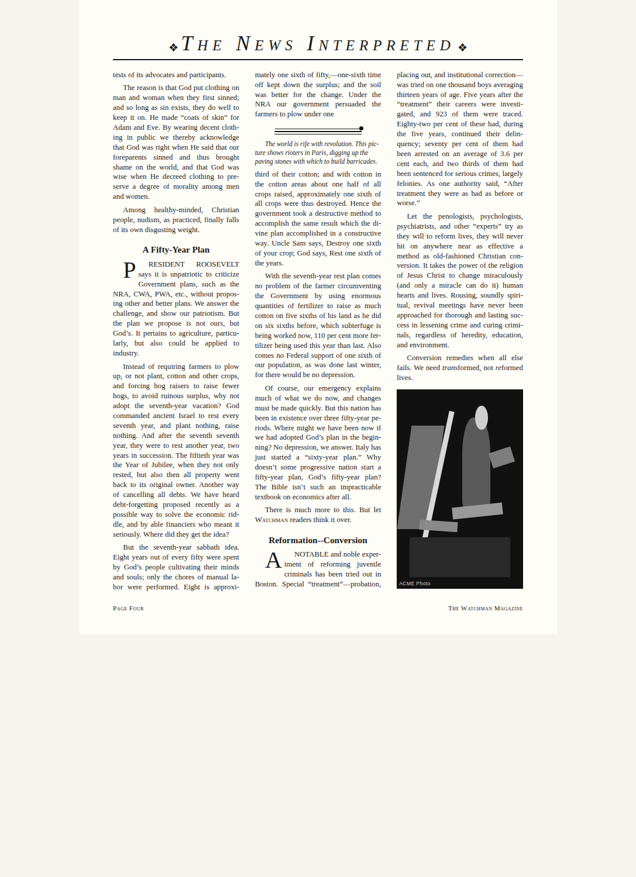❖ The News Interpreted ❖
tests of its advocates and participants.
The reason is that God put clothing on man and woman when they first sinned; and so long as sin exists, they do well to keep it on. He made “coats of skin” for Adam and Eve. By wearing decent clothing in public we thereby acknowledge that God was right when He said that our foreparents sinned and thus brought shame on the world, and that God was wise when He decreed clothing to preserve a degree of morality among men and women.
Among healthy-minded, Christian people, nudism, as practiced, finally falls of its own disgusting weight.
A Fifty-Year Plan
PRESIDENT ROOSEVELT says it is unpatriotic to criticize Government plans, such as the NRA, CWA, PWA, etc., without proposing other and better plans. We answer the challenge, and show our patriotism. But the plan we propose is not ours, but God’s. It pertains to agriculture, particularly, but also could be applied to industry.
Instead of requiring farmers to plow up, or not plant, cotton and other crops, and forcing hog raisers to raise fewer hogs, to avoid ruinous surplus, why not adopt the seventh-year vacation? God commanded ancient Israel to rest every seventh year, and plant nothing, raise nothing. And after the seventh seventh year, they were to rest another year, two years in succession. The fiftieth year was the Year of Jubilee, when they not only rested, but also then all property went back to its original owner. Another way of cancelling all debts. We have heard debt-forgetting proposed recently as a possible way to solve the economic riddle, and by able financiers who meant it seriously. Where did they get the idea?
But the seventh-year sabbath idea. Eight years out of every fifty were spent by God’s people cultivating their minds and souls; only the chores of manual labor were performed. Eight is approximately one sixth of fifty,—one-sixth time off kept down the surplus; and the soil was better for the change. Under the NRA our government persuaded the farmers to plow under one
The world is rife with revolution. This picture shows rioters in Paris, digging up the paving stones with which to build barricades.
third of their cotton; and with cotton in the cotton areas about one half of all crops raised, approximately one sixth of all crops were thus destroyed. Hence the government took a destructive method to accomplish the same result which the divine plan accomplished in a constructive way. Uncle Sam says, Destroy one sixth of your crop; God says, Rest one sixth of the years.
With the seventh-year rest plan comes no problem of the farmer circumventing the Government by using enormous quantities of fertilizer to raise as much cotton on five sixths of his land as he did on six sixths before, which subterfuge is being worked now, 110 per cent more fertilizer being used this year than last. Also comes no Federal support of one sixth of our population, as was done last winter, for there would be no depression.
Of course, our emergency explains much of what we do now, and changes must be made quickly. But this nation has been in existence over three fifty-year periods. Where might we have been now if we had adopted God’s plan in the beginning? No depression, we answer. Italy has just started a “sixty-year plan.” Why doesn’t some progressive nation start a fifty-year plan, God’s fifty-year plan? The Bible isn’t such an impracticable textbook on economics after all.
There is much more to this. But let Watchman readers think it over.
Reformation--Conversion
ANOTABLE and noble experiment of reforming juvenile criminals has been tried out in Boston. Special “treatment”—probation, placing out, and institutional correction—was tried on one thousand boys averaging thirteen years of age. Five years after the “treatment” their careers were investigated, and 923 of them were traced. Eighty-two per cent of these had, during the five years, continued their delinquency; seventy per cent of them had been arrested on an average of 3.6 per cent each, and two thirds of them had been sentenced for serious crimes, largely felonies. As one authority said, “After treatment they were as bad as before or worse.”
Let the penologists, psychologists, psychiatrists, and other “experts” try as they will to reform lives, they will never hit on anywhere near as effective a method as old-fashioned Christian conversion. It takes the power of the religion of Jesus Christ to change miraculously (and only a miracle can do it) human hearts and lives. Rousing, soundly spiritual, revival meetings have never been approached for thorough and lasting success in lessening crime and curing criminals, regardless of heredity, education, and environment.
Conversion remedies when all else fails. We need transformed, not reformed lives.
ACME Photo
Page Four
The Watchman Magazine